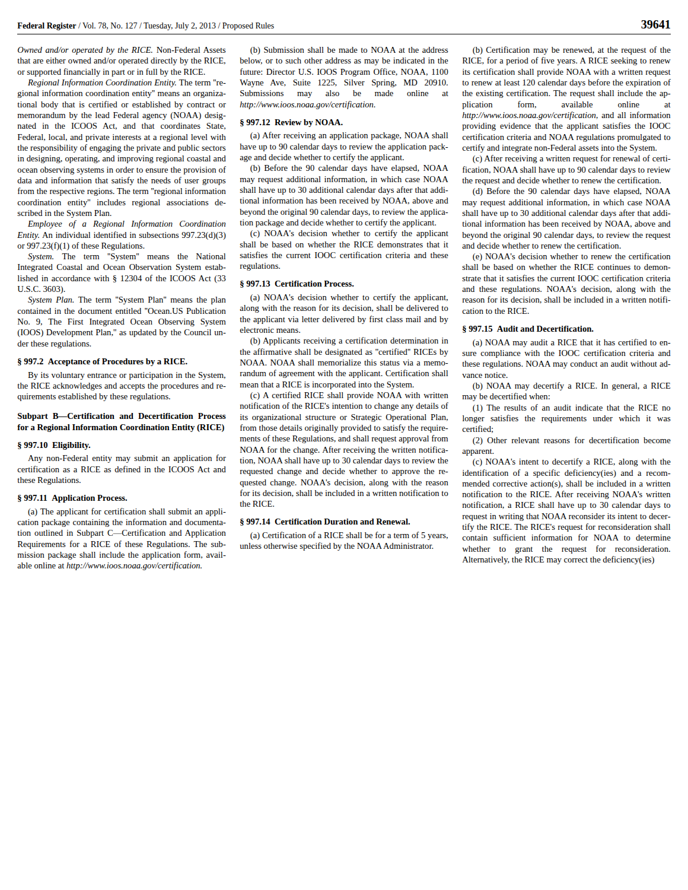Federal Register / Vol. 78, No. 127 / Tuesday, July 2, 2013 / Proposed Rules
39641
Owned and/or operated by the RICE. Non-Federal Assets that are either owned and/or operated directly by the RICE, or supported financially in part or in full by the RICE.
Regional Information Coordination Entity. The term ''regional information coordination entity'' means an organizational body that is certified or established by contract or memorandum by the lead Federal agency (NOAA) designated in the ICOOS Act, and that coordinates State, Federal, local, and private interests at a regional level with the responsibility of engaging the private and public sectors in designing, operating, and improving regional coastal and ocean observing systems in order to ensure the provision of data and information that satisfy the needs of user groups from the respective regions. The term ''regional information coordination entity'' includes regional associations described in the System Plan.
Employee of a Regional Information Coordination Entity. An individual identified in subsections 997.23(d)(3) or 997.23(f)(1) of these Regulations.
System. The term ''System'' means the National Integrated Coastal and Ocean Observation System established in accordance with § 12304 of the ICOOS Act (33 U.S.C. 3603).
System Plan. The term ''System Plan'' means the plan contained in the document entitled ''Ocean.US Publication No. 9, The First Integrated Ocean Observing System (IOOS) Development Plan,'' as updated by the Council under these regulations.
§ 997.2 Acceptance of Procedures by a RICE.
By its voluntary entrance or participation in the System, the RICE acknowledges and accepts the procedures and requirements established by these regulations.
Subpart B—Certification and Decertification Process for a Regional Information Coordination Entity (RICE)
§ 997.10 Eligibility.
Any non-Federal entity may submit an application for certification as a RICE as defined in the ICOOS Act and these Regulations.
§ 997.11 Application Process.
(a) The applicant for certification shall submit an application package containing the information and documentation outlined in Subpart C—Certification and Application Requirements for a RICE of these Regulations. The submission package shall include the application form, available online at http://www.ioos.noaa.gov/certification.
(b) Submission shall be made to NOAA at the address below, or to such other address as may be indicated in the future: Director U.S. IOOS Program Office, NOAA, 1100 Wayne Ave, Suite 1225, Silver Spring, MD 20910. Submissions may also be made online at http://www.ioos.noaa.gov/certification.
§ 997.12 Review by NOAA.
(a) After receiving an application package, NOAA shall have up to 90 calendar days to review the application package and decide whether to certify the applicant.
(b) Before the 90 calendar days have elapsed, NOAA may request additional information, in which case NOAA shall have up to 30 additional calendar days after that additional information has been received by NOAA, above and beyond the original 90 calendar days, to review the application package and decide whether to certify the applicant.
(c) NOAA's decision whether to certify the applicant shall be based on whether the RICE demonstrates that it satisfies the current IOOC certification criteria and these regulations.
§ 997.13 Certification Process.
(a) NOAA's decision whether to certify the applicant, along with the reason for its decision, shall be delivered to the applicant via letter delivered by first class mail and by electronic means.
(b) Applicants receiving a certification determination in the affirmative shall be designated as ''certified'' RICEs by NOAA. NOAA shall memorialize this status via a memorandum of agreement with the applicant. Certification shall mean that a RICE is incorporated into the System.
(c) A certified RICE shall provide NOAA with written notification of the RICE's intention to change any details of its organizational structure or Strategic Operational Plan, from those details originally provided to satisfy the requirements of these Regulations, and shall request approval from NOAA for the change. After receiving the written notification, NOAA shall have up to 30 calendar days to review the requested change and decide whether to approve the requested change. NOAA's decision, along with the reason for its decision, shall be included in a written notification to the RICE.
§ 997.14 Certification Duration and Renewal.
(a) Certification of a RICE shall be for a term of 5 years, unless otherwise specified by the NOAA Administrator.
(b) Certification may be renewed, at the request of the RICE, for a period of five years. A RICE seeking to renew its certification shall provide NOAA with a written request to renew at least 120 calendar days before the expiration of the existing certification. The request shall include the application form, available online at http://www.ioos.noaa.gov/certification, and all information providing evidence that the applicant satisfies the IOOC certification criteria and NOAA regulations promulgated to certify and integrate non-Federal assets into the System.
(c) After receiving a written request for renewal of certification, NOAA shall have up to 90 calendar days to review the request and decide whether to renew the certification.
(d) Before the 90 calendar days have elapsed, NOAA may request additional information, in which case NOAA shall have up to 30 additional calendar days after that additional information has been received by NOAA, above and beyond the original 90 calendar days, to review the request and decide whether to renew the certification.
(e) NOAA's decision whether to renew the certification shall be based on whether the RICE continues to demonstrate that it satisfies the current IOOC certification criteria and these regulations. NOAA's decision, along with the reason for its decision, shall be included in a written notification to the RICE.
§ 997.15 Audit and Decertification.
(a) NOAA may audit a RICE that it has certified to ensure compliance with the IOOC certification criteria and these regulations. NOAA may conduct an audit without advance notice.
(b) NOAA may decertify a RICE. In general, a RICE may be decertified when:
(1) The results of an audit indicate that the RICE no longer satisfies the requirements under which it was certified;
(2) Other relevant reasons for decertification become apparent.
(c) NOAA's intent to decertify a RICE, along with the identification of a specific deficiency(ies) and a recommended corrective action(s), shall be included in a written notification to the RICE. After receiving NOAA's written notification, a RICE shall have up to 30 calendar days to request in writing that NOAA reconsider its intent to decertify the RICE. The RICE's request for reconsideration shall contain sufficient information for NOAA to determine whether to grant the request for reconsideration. Alternatively, the RICE may correct the deficiency(ies)